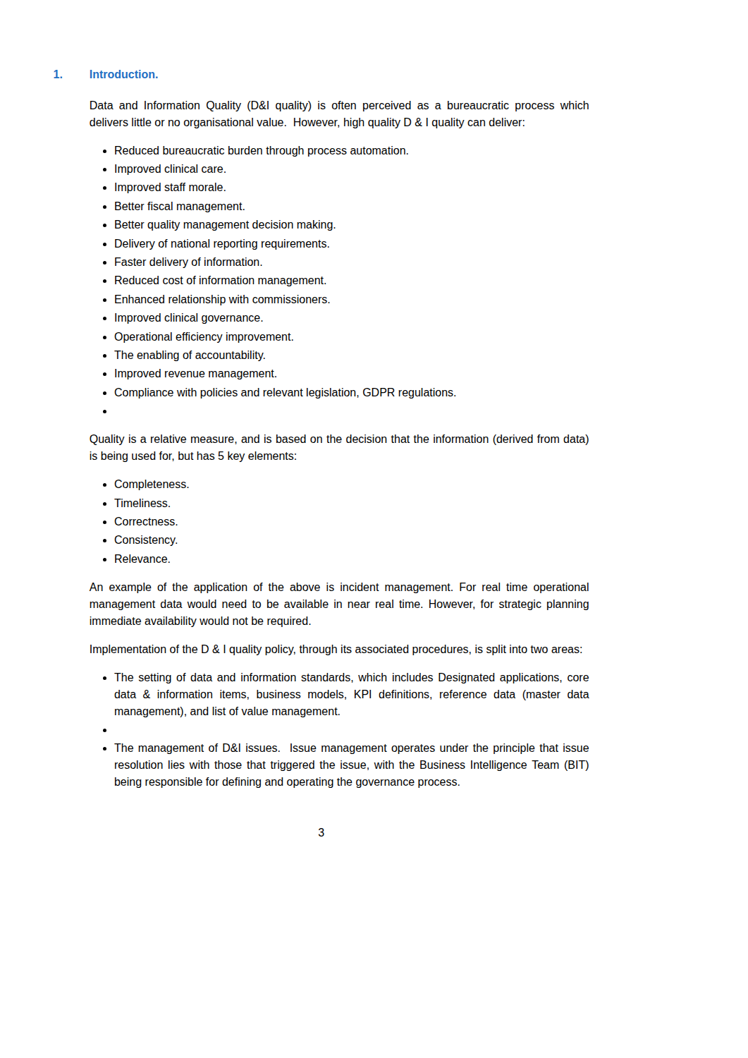1. Introduction.
Data and Information Quality (D&I quality) is often perceived as a bureaucratic process which delivers little or no organisational value. However, high quality D & I quality can deliver:
Reduced bureaucratic burden through process automation.
Improved clinical care.
Improved staff morale.
Better fiscal management.
Better quality management decision making.
Delivery of national reporting requirements.
Faster delivery of information.
Reduced cost of information management.
Enhanced relationship with commissioners.
Improved clinical governance.
Operational efficiency improvement.
The enabling of accountability.
Improved revenue management.
Compliance with policies and relevant legislation, GDPR regulations.
Quality is a relative measure, and is based on the decision that the information (derived from data) is being used for, but has 5 key elements:
Completeness.
Timeliness.
Correctness.
Consistency.
Relevance.
An example of the application of the above is incident management. For real time operational management data would need to be available in near real time. However, for strategic planning immediate availability would not be required.
Implementation of the D & I quality policy, through its associated procedures, is split into two areas:
The setting of data and information standards, which includes Designated applications, core data & information items, business models, KPI definitions, reference data (master data management), and list of value management.
The management of D&I issues. Issue management operates under the principle that issue resolution lies with those that triggered the issue, with the Business Intelligence Team (BIT) being responsible for defining and operating the governance process.
3